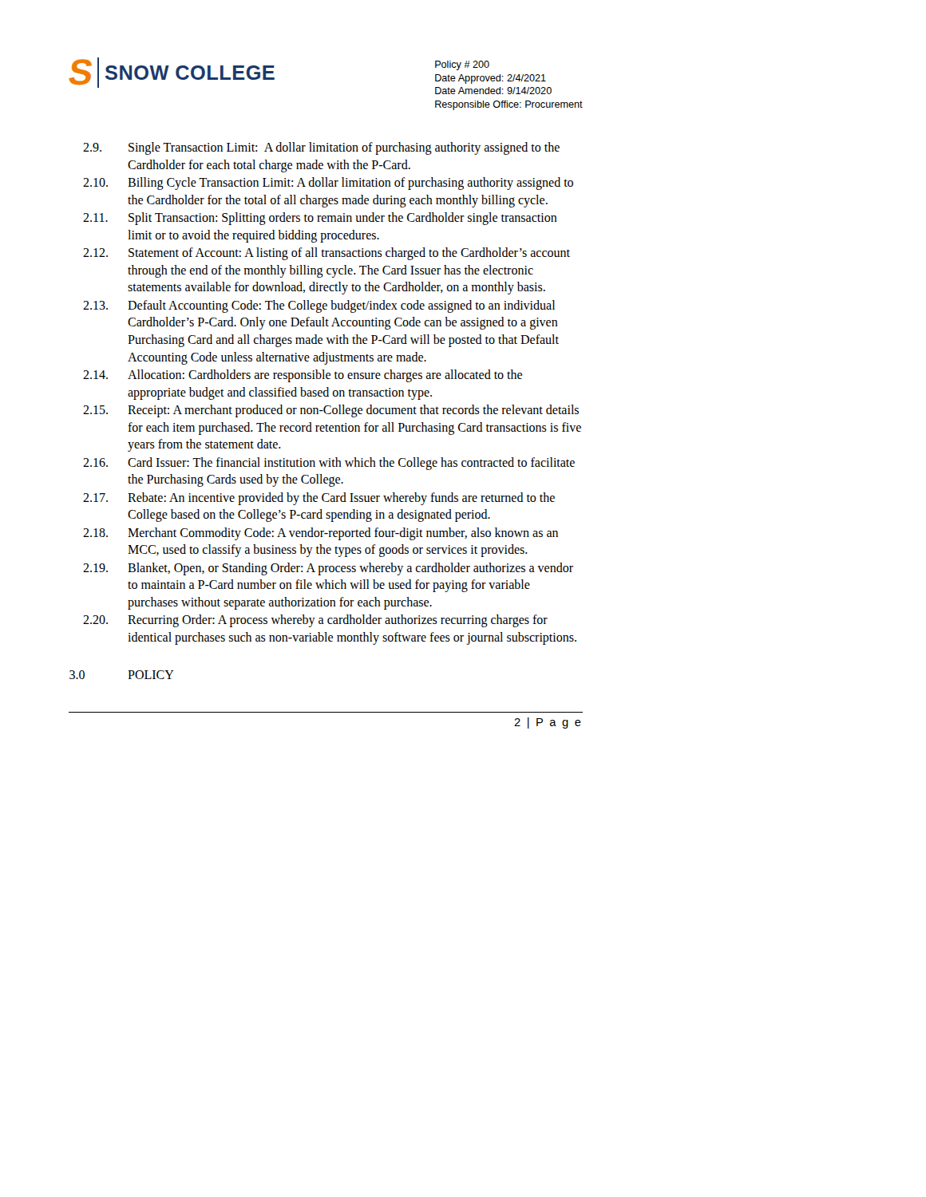S SNOW COLLEGE
Policy # 200
Date Approved: 2/4/2021
Date Amended: 9/14/2020
Responsible Office: Procurement
2.9. Single Transaction Limit: A dollar limitation of purchasing authority assigned to the Cardholder for each total charge made with the P-Card.
2.10. Billing Cycle Transaction Limit: A dollar limitation of purchasing authority assigned to the Cardholder for the total of all charges made during each monthly billing cycle.
2.11. Split Transaction: Splitting orders to remain under the Cardholder single transaction limit or to avoid the required bidding procedures.
2.12. Statement of Account: A listing of all transactions charged to the Cardholder’s account through the end of the monthly billing cycle. The Card Issuer has the electronic statements available for download, directly to the Cardholder, on a monthly basis.
2.13. Default Accounting Code: The College budget/index code assigned to an individual Cardholder’s P-Card. Only one Default Accounting Code can be assigned to a given Purchasing Card and all charges made with the P-Card will be posted to that Default Accounting Code unless alternative adjustments are made.
2.14. Allocation: Cardholders are responsible to ensure charges are allocated to the appropriate budget and classified based on transaction type.
2.15. Receipt: A merchant produced or non-College document that records the relevant details for each item purchased. The record retention for all Purchasing Card transactions is five years from the statement date.
2.16. Card Issuer: The financial institution with which the College has contracted to facilitate the Purchasing Cards used by the College.
2.17. Rebate: An incentive provided by the Card Issuer whereby funds are returned to the College based on the College’s P-card spending in a designated period.
2.18. Merchant Commodity Code: A vendor-reported four-digit number, also known as an MCC, used to classify a business by the types of goods or services it provides.
2.19. Blanket, Open, or Standing Order: A process whereby a cardholder authorizes a vendor to maintain a P-Card number on file which will be used for paying for variable purchases without separate authorization for each purchase.
2.20. Recurring Order: A process whereby a cardholder authorizes recurring charges for identical purchases such as non-variable monthly software fees or journal subscriptions.
3.0 POLICY
2 | P a g e